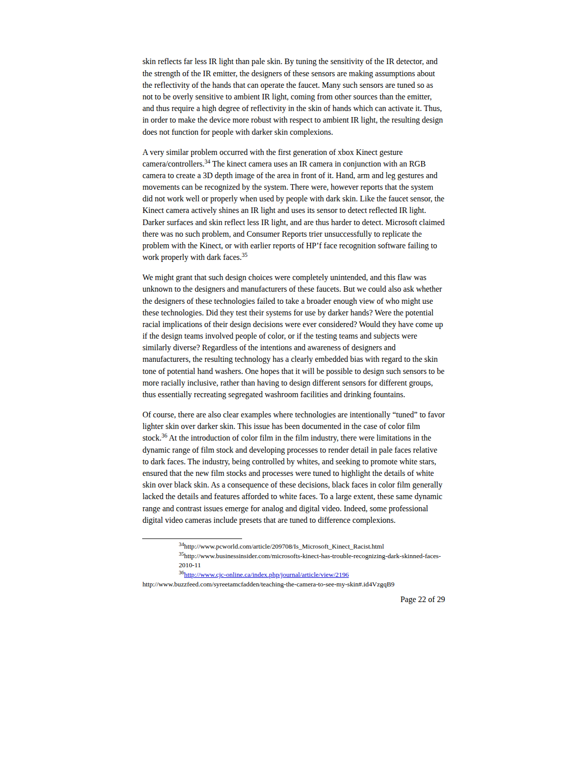skin reflects far less IR light than pale skin. By tuning the sensitivity of the IR detector, and the strength of the IR emitter, the designers of these sensors are making assumptions about the reflectivity of the hands that can operate the faucet. Many such sensors are tuned so as not to be overly sensitive to ambient IR light, coming from other sources than the emitter, and thus require a high degree of reflectivity in the skin of hands which can activate it. Thus, in order to make the device more robust with respect to ambient IR light, the resulting design does not function for people with darker skin complexions.
A very similar problem occurred with the first generation of xbox Kinect gesture camera/controllers.34 The kinect camera uses an IR camera in conjunction with an RGB camera to create a 3D depth image of the area in front of it. Hand, arm and leg gestures and movements can be recognized by the system. There were, however reports that the system did not work well or properly when used by people with dark skin. Like the faucet sensor, the Kinect camera actively shines an IR light and uses its sensor to detect reflected IR light. Darker surfaces and skin reflect less IR light, and are thus harder to detect. Microsoft claimed there was no such problem, and Consumer Reports trier unsuccessfully to replicate the problem with the Kinect, or with earlier reports of HP’f face recognition software failing to work properly with dark faces.35
We might grant that such design choices were completely unintended, and this flaw was unknown to the designers and manufacturers of these faucets. But we could also ask whether the designers of these technologies failed to take a broader enough view of who might use these technologies. Did they test their systems for use by darker hands? Were the potential racial implications of their design decisions were ever considered? Would they have come up if the design teams involved people of color, or if the testing teams and subjects were similarly diverse? Regardless of the intentions and awareness of designers and manufacturers, the resulting technology has a clearly embedded bias with regard to the skin tone of potential hand washers. One hopes that it will be possible to design such sensors to be more racially inclusive, rather than having to design different sensors for different groups, thus essentially recreating segregated washroom facilities and drinking fountains.
Of course, there are also clear examples where technologies are intentionally “tuned” to favor lighter skin over darker skin. This issue has been documented in the case of color film stock.36 At the introduction of color film in the film industry, there were limitations in the dynamic range of film stock and developing processes to render detail in pale faces relative to dark faces. The industry, being controlled by whites, and seeking to promote white stars, ensured that the new film stocks and processes were tuned to highlight the details of white skin over black skin. As a consequence of these decisions, black faces in color film generally lacked the details and features afforded to white faces. To a large extent, these same dynamic range and contrast issues emerge for analog and digital video. Indeed, some professional digital video cameras include presets that are tuned to difference complexions.
34http://www.pcworld.com/article/209708/Is_Microsoft_Kinect_Racist.html
35http://www.businessinsider.com/microsofts-kinect-has-trouble-recognizing-dark-skinned-faces-2010-11
36http://www.cjc-online.ca/index.php/journal/article/view/2196
http://www.buzzfeed.com/syreetamcfadden/teaching-the-camera-to-see-my-skin#.id4VzgqB9
Page 22 of 29